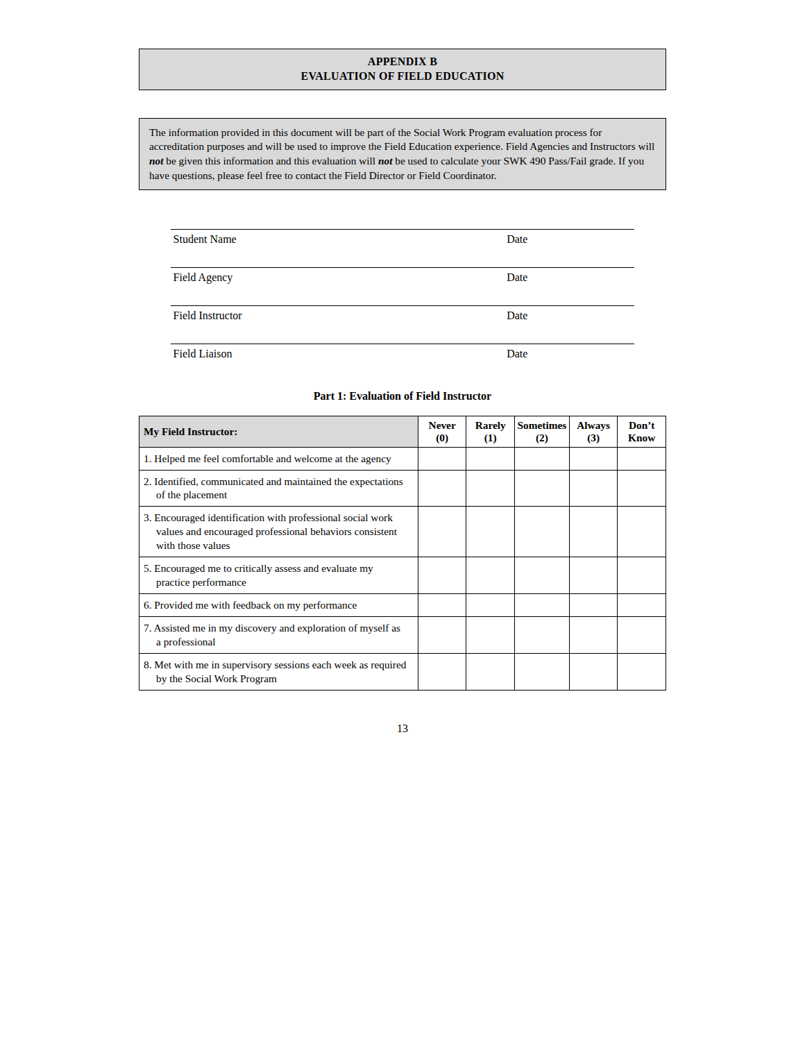APPENDIX B
EVALUATION OF FIELD EDUCATION
The information provided in this document will be part of the Social Work Program evaluation process for accreditation purposes and will be used to improve the Field Education experience. Field Agencies and Instructors will not be given this information and this evaluation will not be used to calculate your SWK 490 Pass/Fail grade. If you have questions, please feel free to contact the Field Director or Field Coordinator.
Student Name Date
Field Agency Date
Field Instructor Date
Field Liaison Date
Part 1: Evaluation of Field Instructor
| My Field Instructor: | Never (0) | Rarely (1) | Sometimes (2) | Always (3) | Don’t Know |
| --- | --- | --- | --- | --- | --- |
| 1. Helped me feel comfortable and welcome at the agency | | | | | |
| 2. Identified, communicated and maintained the expectations of the placement | | | | | |
| 3. Encouraged identification with professional social work values and encouraged professional behaviors consistent with those values | | | | | |
| 5. Encouraged me to critically assess and evaluate my practice performance | | | | | |
| 6. Provided me with feedback on my performance | | | | | |
| 7. Assisted me in my discovery and exploration of myself as a professional | | | | | |
| 8. Met with me in supervisory sessions each week as required by the Social Work Program | | | | | |
13